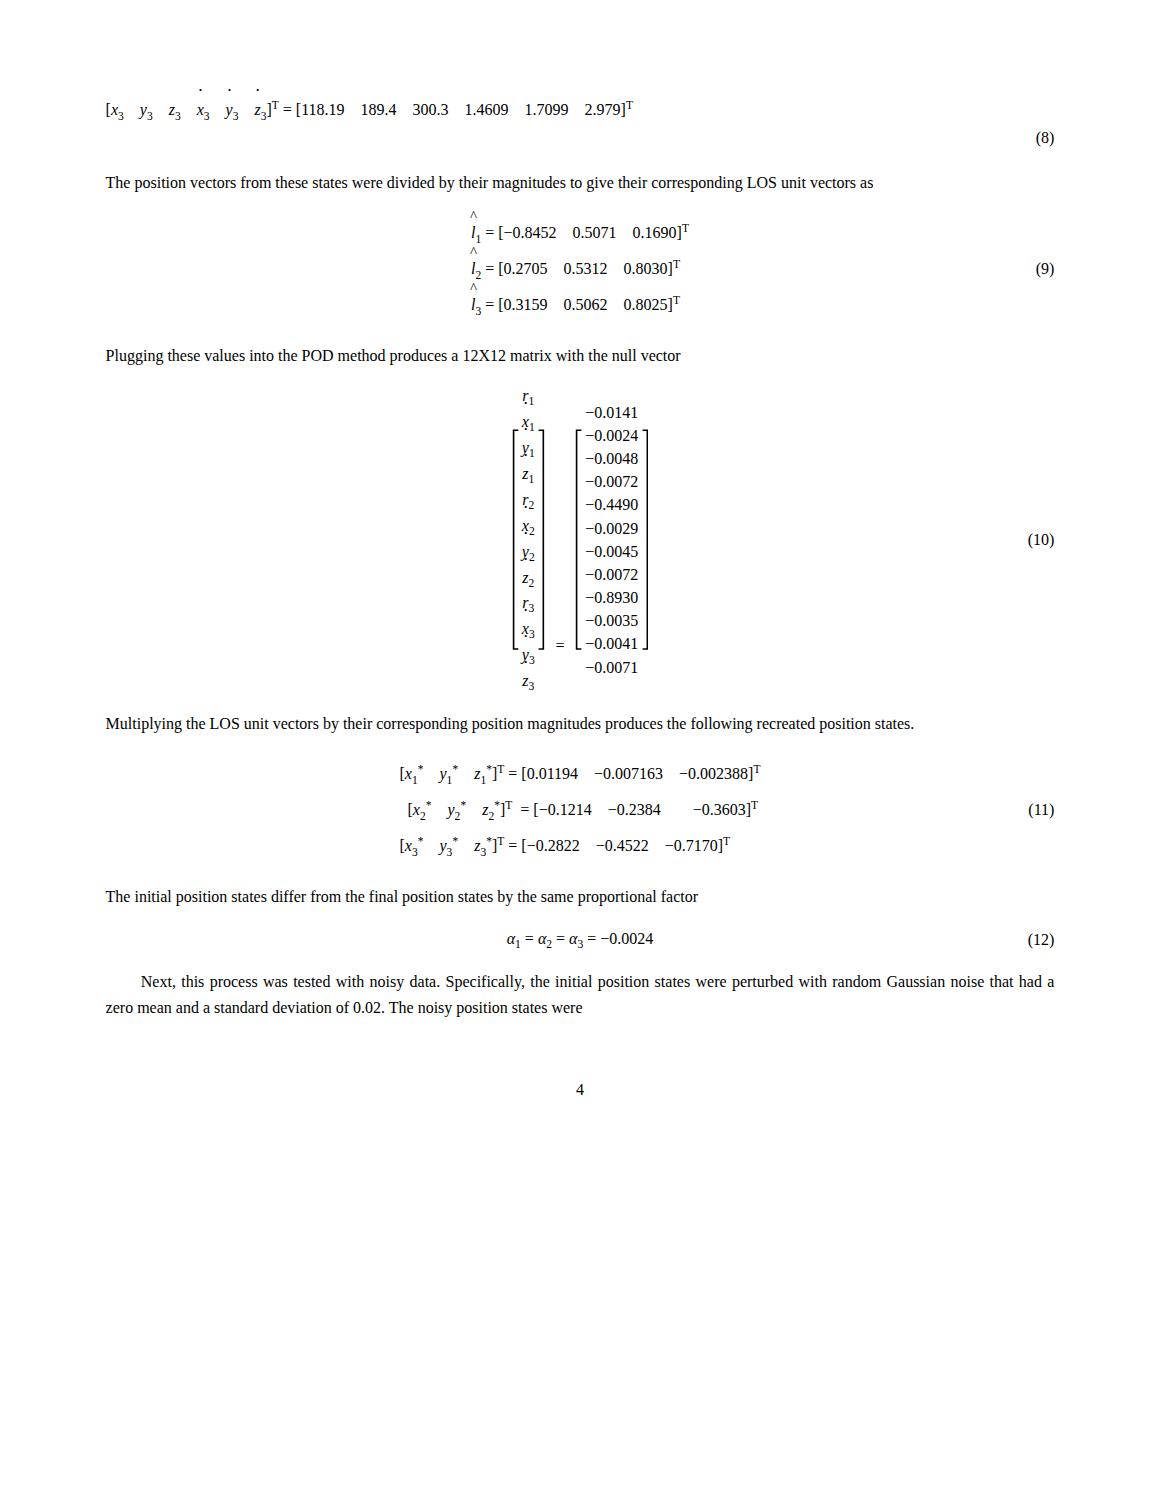[x3 y3 z3 x3 y3 z3]T = [118.19 189.4 300.3 1.4609 1.7099 2.979]T
(8)
The position vectors from these states were divided by their magnitudes to give their corresponding LOS unit vectors as
l1 = [−0.8452 0.5071 0.1690]T
l2 = [0.2705 0.5312 0.8030]T
l3 = [0.3159 0.5062 0.8025]T
(9)
Plugging these values into the POD method produces a 12X12 matrix with the null vector
r1 x1 y1 z1 r2 x2 y2 z2 r3 x3 y3 z3 = −0.0141 −0.0024 −0.0048 −0.0072 −0.4490 −0.0029 −0.0045 −0.0072 −0.8930 −0.0035 −0.0041 −0.0071
(10)
Multiplying the LOS unit vectors by their corresponding position magnitudes produces the following recreated position states.
[x1* y1* z1*]T = [0.01194 −0.007163 −0.002388]T
[x2* y2* z2*]T = [−0.1214 −0.2384 −0.3603]T
[x3* y3* z3*]T = [−0.2822 −0.4522 −0.7170]T
(11)
The initial position states differ from the final position states by the same proportional factor
α1 = α2 = α3 = −0.0024
(12)
Next, this process was tested with noisy data. Specifically, the initial position states were perturbed with random Gaussian noise that had a zero mean and a standard deviation of 0.02. The noisy position states were
4